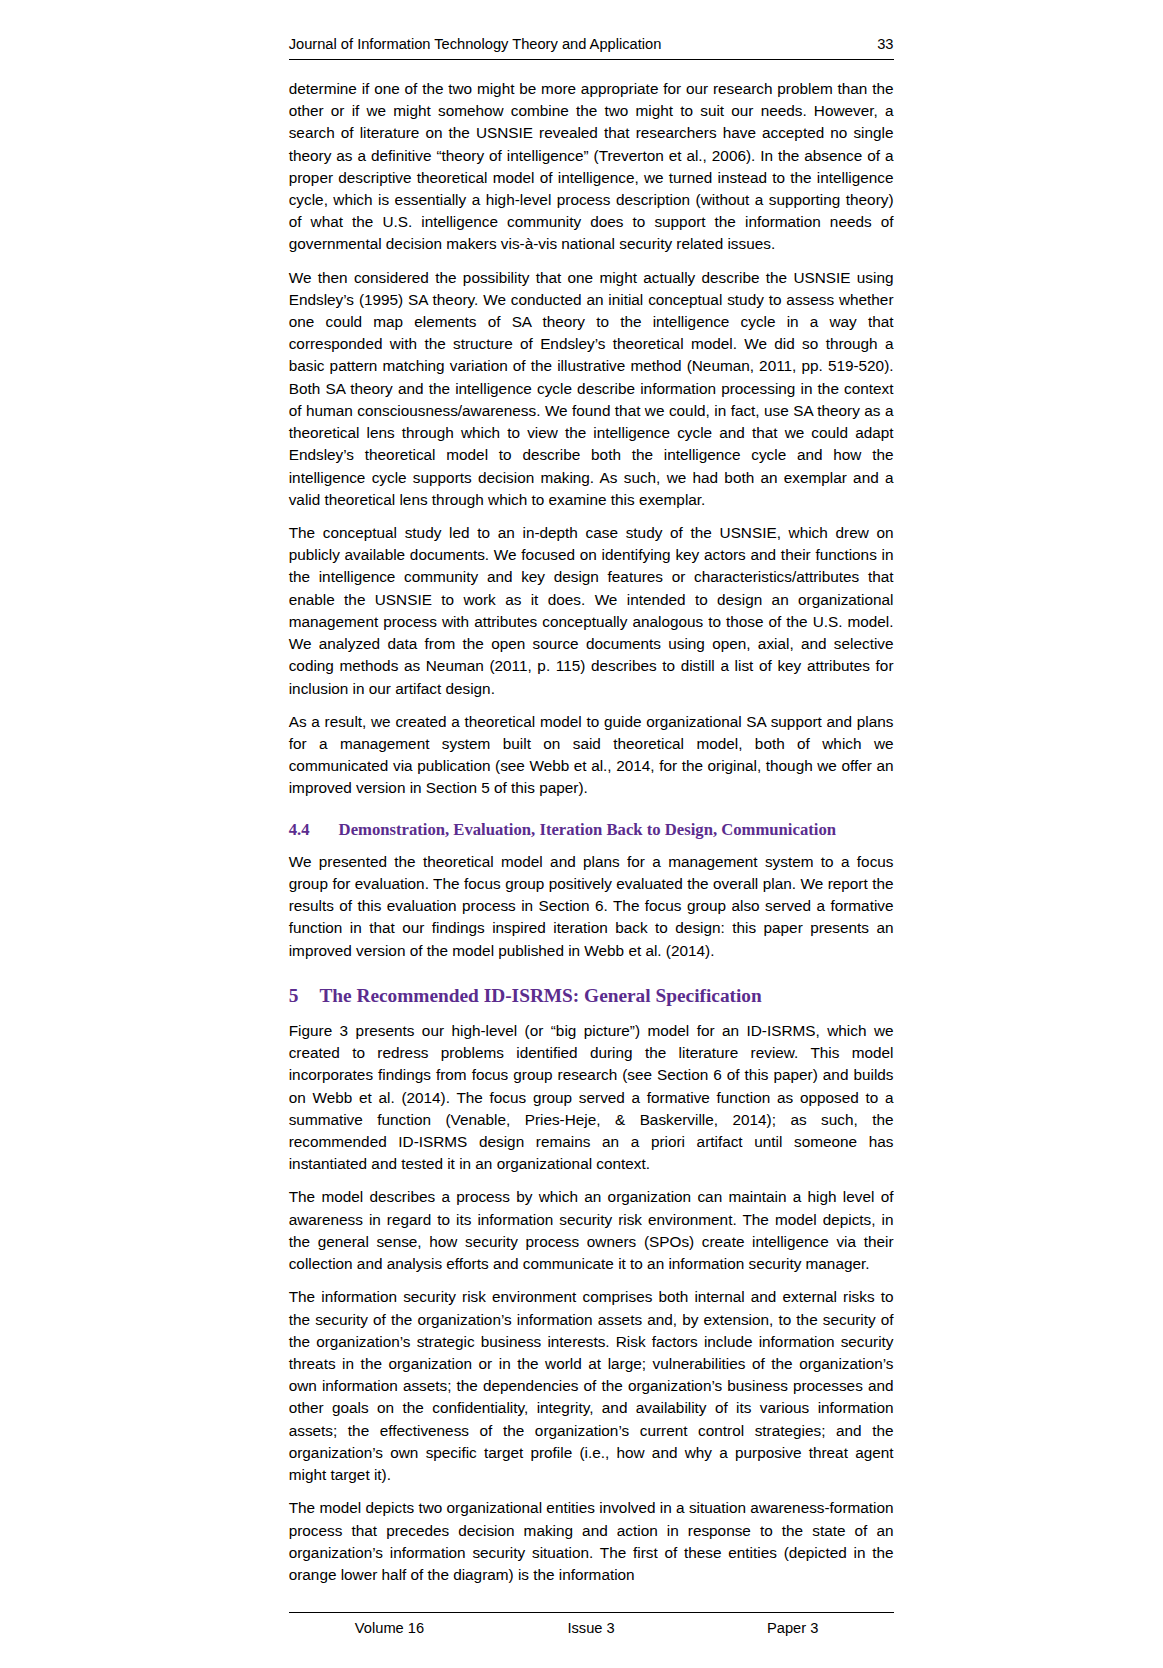Journal of Information Technology Theory and Application 33
determine if one of the two might be more appropriate for our research problem than the other or if we might somehow combine the two might to suit our needs. However, a search of literature on the USNSIE revealed that researchers have accepted no single theory as a definitive “theory of intelligence” (Treverton et al., 2006). In the absence of a proper descriptive theoretical model of intelligence, we turned instead to the intelligence cycle, which is essentially a high-level process description (without a supporting theory) of what the U.S. intelligence community does to support the information needs of governmental decision makers vis-à-vis national security related issues.
We then considered the possibility that one might actually describe the USNSIE using Endsley’s (1995) SA theory. We conducted an initial conceptual study to assess whether one could map elements of SA theory to the intelligence cycle in a way that corresponded with the structure of Endsley’s theoretical model. We did so through a basic pattern matching variation of the illustrative method (Neuman, 2011, pp. 519-520). Both SA theory and the intelligence cycle describe information processing in the context of human consciousness/awareness. We found that we could, in fact, use SA theory as a theoretical lens through which to view the intelligence cycle and that we could adapt Endsley’s theoretical model to describe both the intelligence cycle and how the intelligence cycle supports decision making. As such, we had both an exemplar and a valid theoretical lens through which to examine this exemplar.
The conceptual study led to an in-depth case study of the USNSIE, which drew on publicly available documents. We focused on identifying key actors and their functions in the intelligence community and key design features or characteristics/attributes that enable the USNSIE to work as it does. We intended to design an organizational management process with attributes conceptually analogous to those of the U.S. model. We analyzed data from the open source documents using open, axial, and selective coding methods as Neuman (2011, p. 115) describes to distill a list of key attributes for inclusion in our artifact design.
As a result, we created a theoretical model to guide organizational SA support and plans for a management system built on said theoretical model, both of which we communicated via publication (see Webb et al., 2014, for the original, though we offer an improved version in Section 5 of this paper).
4.4 Demonstration, Evaluation, Iteration Back to Design, Communication
We presented the theoretical model and plans for a management system to a focus group for evaluation. The focus group positively evaluated the overall plan. We report the results of this evaluation process in Section 6. The focus group also served a formative function in that our findings inspired iteration back to design: this paper presents an improved version of the model published in Webb et al. (2014).
5 The Recommended ID-ISRMS: General Specification
Figure 3 presents our high-level (or “big picture”) model for an ID-ISRMS, which we created to redress problems identified during the literature review. This model incorporates findings from focus group research (see Section 6 of this paper) and builds on Webb et al. (2014). The focus group served a formative function as opposed to a summative function (Venable, Pries-Heje, & Baskerville, 2014); as such, the recommended ID-ISRMS design remains an a priori artifact until someone has instantiated and tested it in an organizational context.
The model describes a process by which an organization can maintain a high level of awareness in regard to its information security risk environment. The model depicts, in the general sense, how security process owners (SPOs) create intelligence via their collection and analysis efforts and communicate it to an information security manager.
The information security risk environment comprises both internal and external risks to the security of the organization’s information assets and, by extension, to the security of the organization’s strategic business interests. Risk factors include information security threats in the organization or in the world at large; vulnerabilities of the organization’s own information assets; the dependencies of the organization’s business processes and other goals on the confidentiality, integrity, and availability of its various information assets; the effectiveness of the organization’s current control strategies; and the organization’s own specific target profile (i.e., how and why a purposive threat agent might target it).
The model depicts two organizational entities involved in a situation awareness-formation process that precedes decision making and action in response to the state of an organization’s information security situation. The first of these entities (depicted in the orange lower half of the diagram) is the information
Volume 16 Issue 3 Paper 3